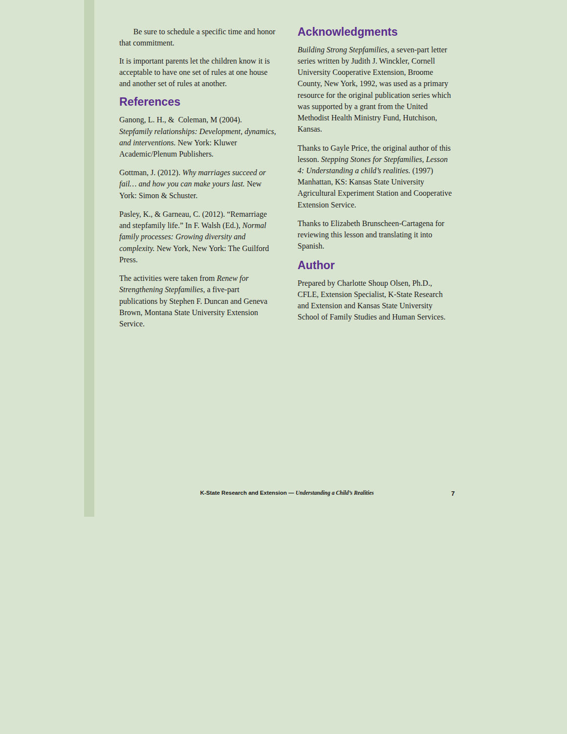Be sure to schedule a specific time and honor that commitment.
It is important parents let the children know it is acceptable to have one set of rules at one house and another set of rules at another.
References
Ganong, L. H., & Coleman, M (2004). Stepfamily relationships: Development, dynamics, and interventions. New York: Kluwer Academic/Plenum Publishers.
Gottman, J. (2012). Why marriages succeed or fail… and how you can make yours last. New York: Simon & Schuster.
Pasley, K., & Garneau, C. (2012). “Remarriage and stepfamily life.” In F. Walsh (Ed.), Normal family processes: Growing diversity and complexity. New York, New York: The Guilford Press.
The activities were taken from Renew for Strengthening Stepfamilies, a five-part publications by Stephen F. Duncan and Geneva Brown, Montana State University Extension Service.
Acknowledgments
Building Strong Stepfamilies, a seven-part letter series written by Judith J. Winckler, Cornell University Cooperative Extension, Broome County, New York, 1992, was used as a primary resource for the original publication series which was supported by a grant from the United Methodist Health Ministry Fund, Hutchison, Kansas.
Thanks to Gayle Price, the original author of this lesson. Stepping Stones for Stepfamilies, Lesson 4: Understanding a child’s realities. (1997) Manhattan, KS: Kansas State University Agricultural Experiment Station and Cooperative Extension Service.
Thanks to Elizabeth Brunscheen-Cartagena for reviewing this lesson and translating it into Spanish.
Author
Prepared by Charlotte Shoup Olsen, Ph.D., CFLE, Extension Specialist, K-State Research and Extension and Kansas State University School of Family Studies and Human Services.
K-State Research and Extension — Understanding a Child’s Realities
7